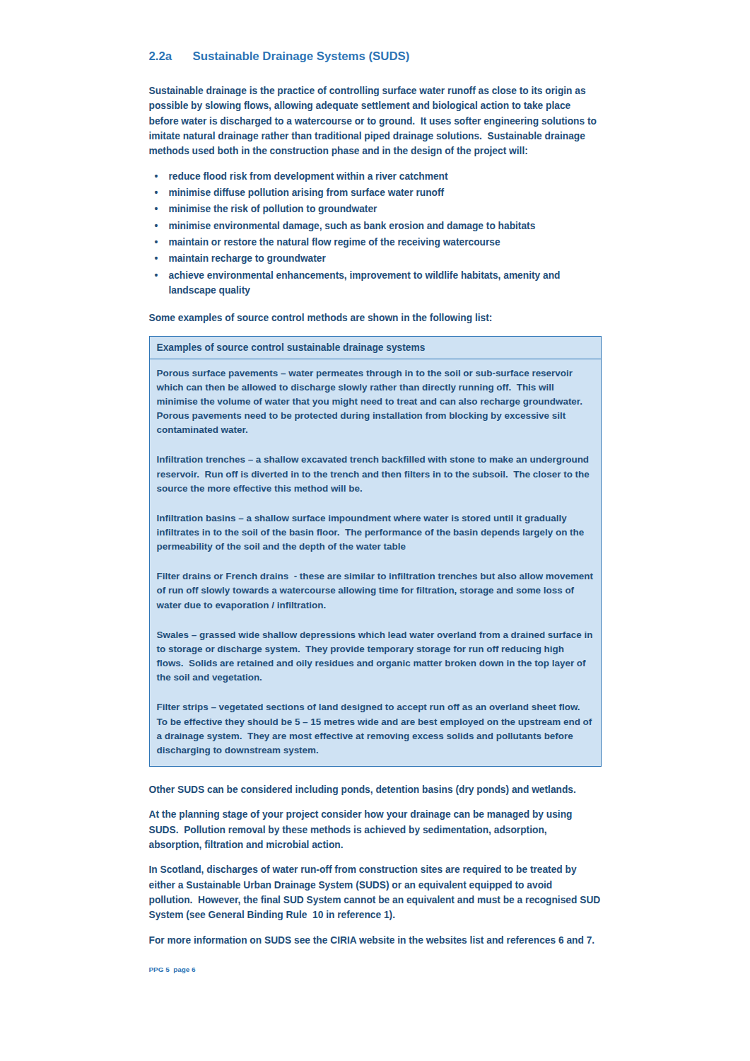2.2a Sustainable Drainage Systems (SUDS)
Sustainable drainage is the practice of controlling surface water runoff as close to its origin as possible by slowing flows, allowing adequate settlement and biological action to take place before water is discharged to a watercourse or to ground. It uses softer engineering solutions to imitate natural drainage rather than traditional piped drainage solutions. Sustainable drainage methods used both in the construction phase and in the design of the project will:
reduce flood risk from development within a river catchment
minimise diffuse pollution arising from surface water runoff
minimise the risk of pollution to groundwater
minimise environmental damage, such as bank erosion and damage to habitats
maintain or restore the natural flow regime of the receiving watercourse
maintain recharge to groundwater
achieve environmental enhancements, improvement to wildlife habitats, amenity and landscape quality
Some examples of source control methods are shown in the following list:
| Examples of source control sustainable drainage systems |
| --- |
| Porous surface pavements – water permeates through in to the soil or sub-surface reservoir which can then be allowed to discharge slowly rather than directly running off. This will minimise the volume of water that you might need to treat and can also recharge groundwater. Porous pavements need to be protected during installation from blocking by excessive silt contaminated water. |
| Infiltration trenches – a shallow excavated trench backfilled with stone to make an underground reservoir. Run off is diverted in to the trench and then filters in to the subsoil. The closer to the source the more effective this method will be. |
| Infiltration basins – a shallow surface impoundment where water is stored until it gradually infiltrates in to the soil of the basin floor. The performance of the basin depends largely on the permeability of the soil and the depth of the water table |
| Filter drains or French drains - these are similar to infiltration trenches but also allow movement of run off slowly towards a watercourse allowing time for filtration, storage and some loss of water due to evaporation / infiltration. |
| Swales – grassed wide shallow depressions which lead water overland from a drained surface in to storage or discharge system. They provide temporary storage for run off reducing high flows. Solids are retained and oily residues and organic matter broken down in the top layer of the soil and vegetation. |
| Filter strips – vegetated sections of land designed to accept run off as an overland sheet flow. To be effective they should be 5 – 15 metres wide and are best employed on the upstream end of a drainage system. They are most effective at removing excess solids and pollutants before discharging to downstream system. |
Other SUDS can be considered including ponds, detention basins (dry ponds) and wetlands.
At the planning stage of your project consider how your drainage can be managed by using SUDS. Pollution removal by these methods is achieved by sedimentation, adsorption, absorption, filtration and microbial action.
In Scotland, discharges of water run-off from construction sites are required to be treated by either a Sustainable Urban Drainage System (SUDS) or an equivalent equipped to avoid pollution. However, the final SUD System cannot be an equivalent and must be a recognised SUD System (see General Binding Rule 10 in reference 1).
For more information on SUDS see the CIRIA website in the websites list and references 6 and 7.
PPG 5 page 6